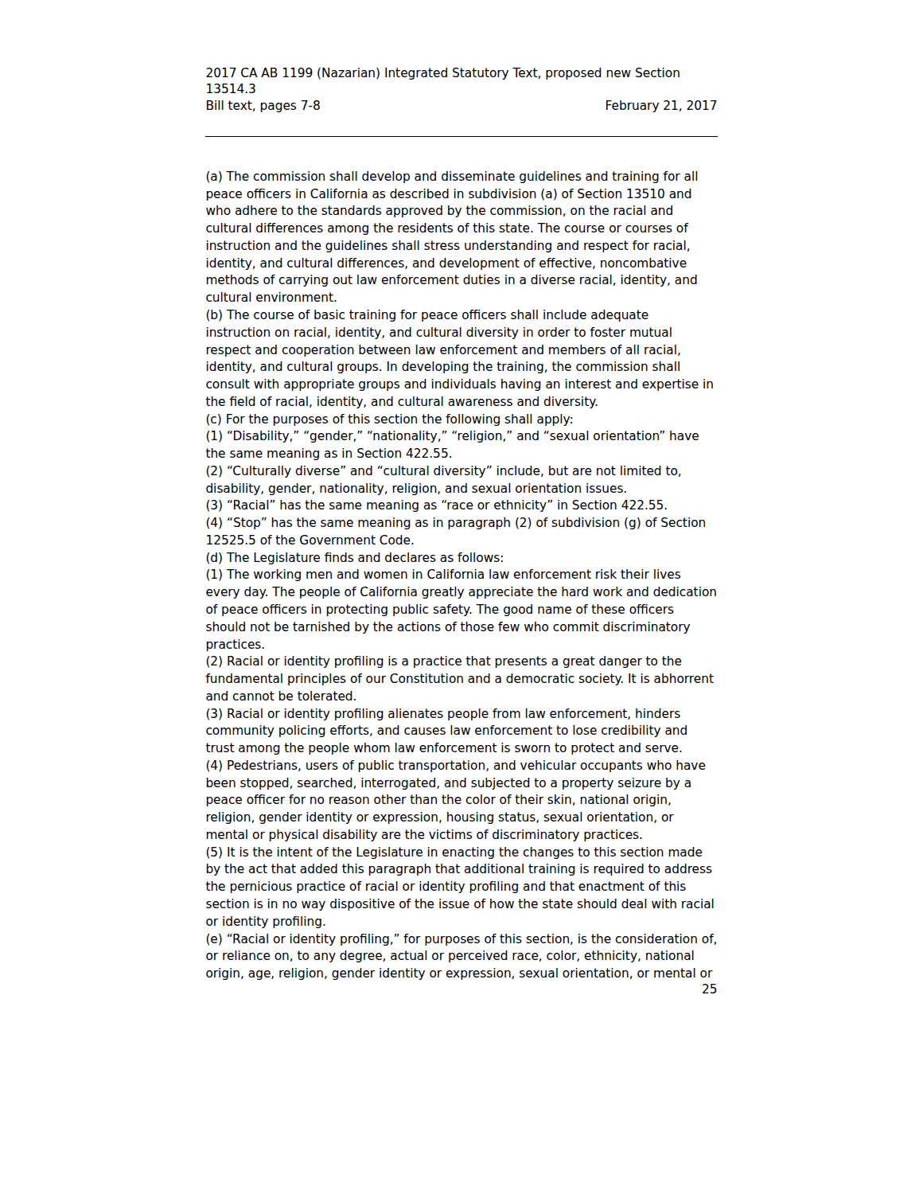2017 CA AB 1199 (Nazarian) Integrated Statutory Text, proposed new Section 13514.3
Bill text, pages 7-8
February 21, 2017
(a) The commission shall develop and disseminate guidelines and training for all peace officers in California as described in subdivision (a) of Section 13510 and who adhere to the standards approved by the commission, on the racial and cultural differences among the residents of this state. The course or courses of instruction and the guidelines shall stress understanding and respect for racial, identity, and cultural differences, and development of effective, noncombative methods of carrying out law enforcement duties in a diverse racial, identity, and cultural environment.
(b) The course of basic training for peace officers shall include adequate instruction on racial, identity, and cultural diversity in order to foster mutual respect and cooperation between law enforcement and members of all racial, identity, and cultural groups. In developing the training, the commission shall consult with appropriate groups and individuals having an interest and expertise in the field of racial, identity, and cultural awareness and diversity.
(c) For the purposes of this section the following shall apply:
(1) “Disability,” “gender,” “nationality,” “religion,” and “sexual orientation” have the same meaning as in Section 422.55.
(2) “Culturally diverse” and “cultural diversity” include, but are not limited to, disability, gender, nationality, religion, and sexual orientation issues.
(3) “Racial” has the same meaning as “race or ethnicity” in Section 422.55.
(4) “Stop” has the same meaning as in paragraph (2) of subdivision (g) of Section 12525.5 of the Government Code.
(d) The Legislature finds and declares as follows:
(1) The working men and women in California law enforcement risk their lives every day. The people of California greatly appreciate the hard work and dedication of peace officers in protecting public safety. The good name of these officers should not be tarnished by the actions of those few who commit discriminatory practices.
(2) Racial or identity profiling is a practice that presents a great danger to the fundamental principles of our Constitution and a democratic society. It is abhorrent and cannot be tolerated.
(3) Racial or identity profiling alienates people from law enforcement, hinders community policing efforts, and causes law enforcement to lose credibility and trust among the people whom law enforcement is sworn to protect and serve.
(4) Pedestrians, users of public transportation, and vehicular occupants who have been stopped, searched, interrogated, and subjected to a property seizure by a peace officer for no reason other than the color of their skin, national origin, religion, gender identity or expression, housing status, sexual orientation, or mental or physical disability are the victims of discriminatory practices.
(5) It is the intent of the Legislature in enacting the changes to this section made by the act that added this paragraph that additional training is required to address the pernicious practice of racial or identity profiling and that enactment of this section is in no way dispositive of the issue of how the state should deal with racial or identity profiling.
(e) “Racial or identity profiling,” for purposes of this section, is the consideration of, or reliance on, to any degree, actual or perceived race, color, ethnicity, national origin, age, religion, gender identity or expression, sexual orientation, or mental or
25